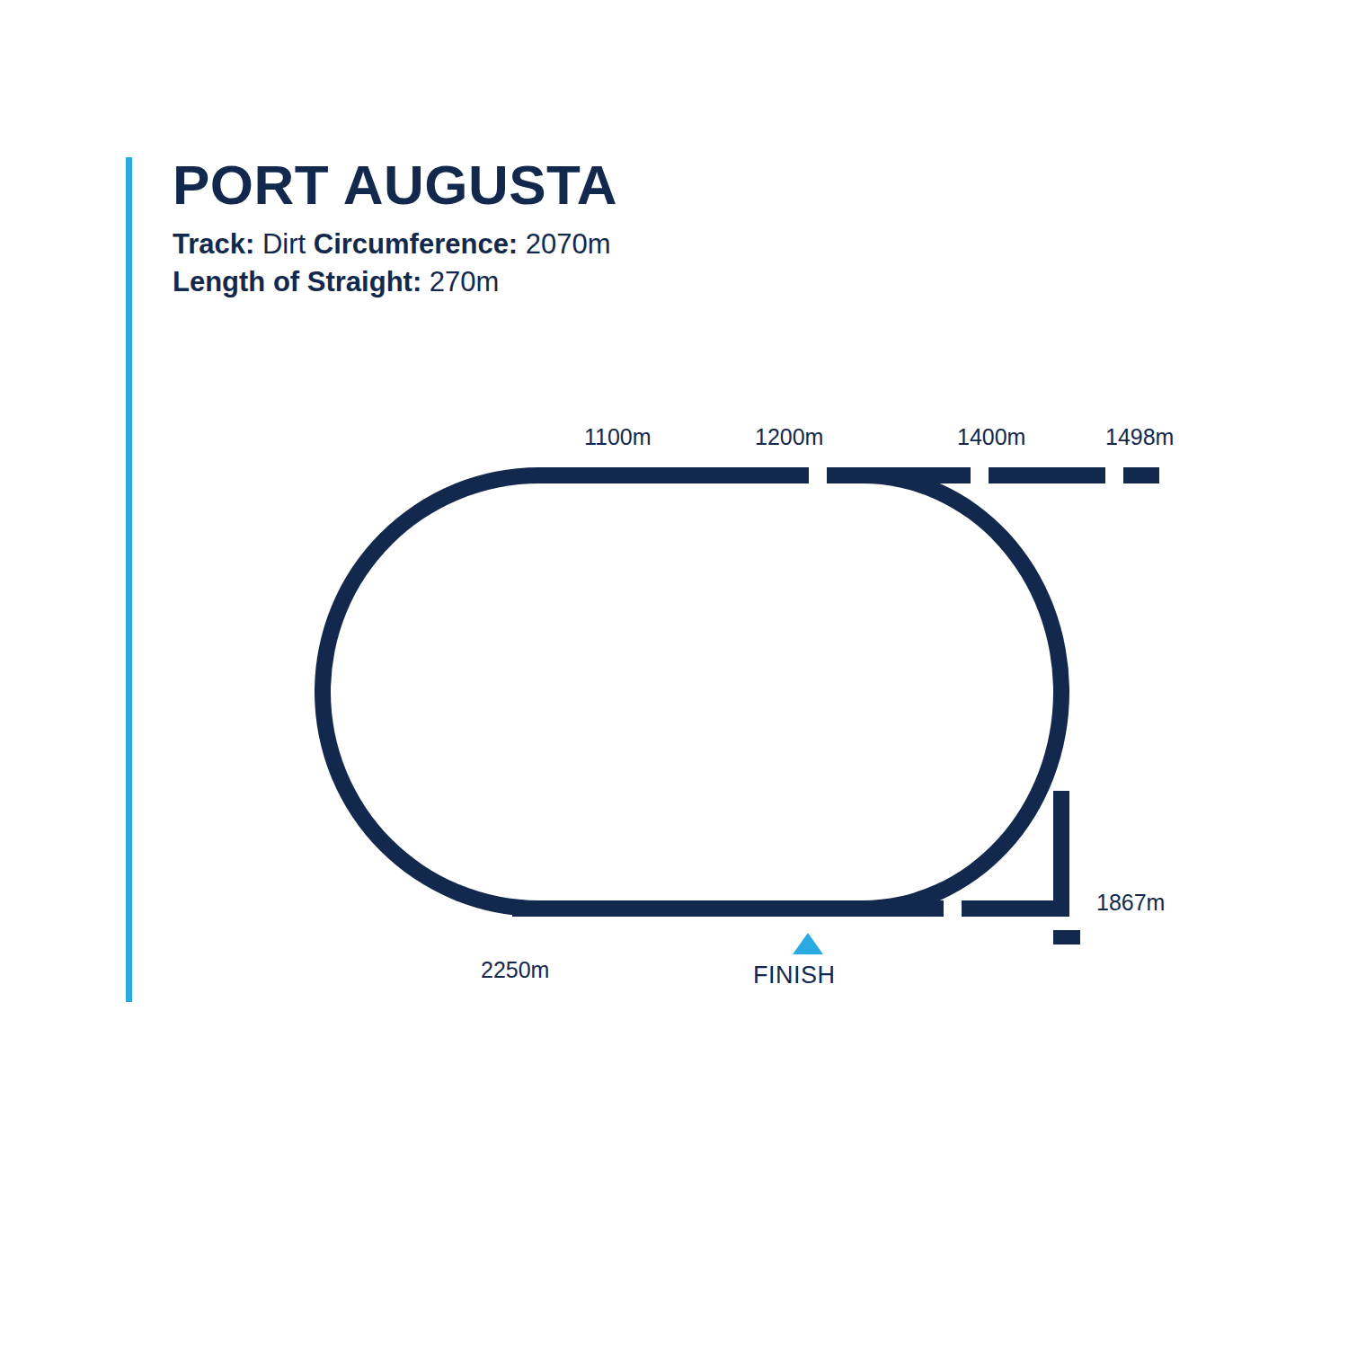PORT AUGUSTA
Track: Dirt Circumference: 2070m
Length of Straight: 270m
1100m 1200m 1400m 1498m 1867m 2250m
FINISH